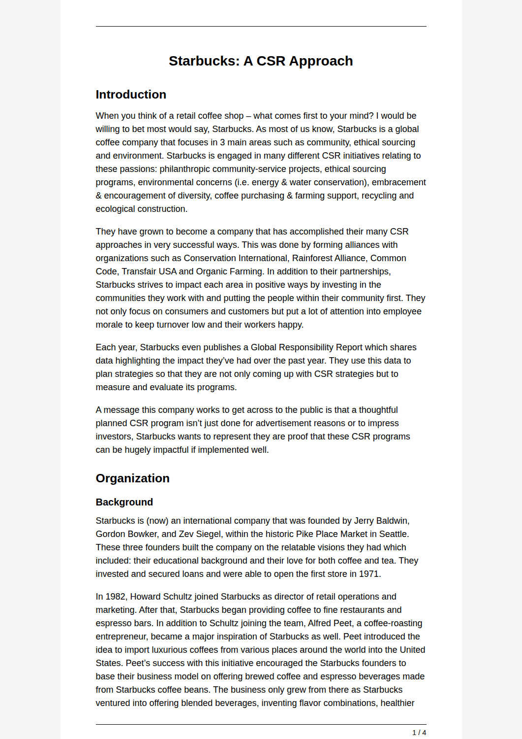Starbucks: A CSR Approach
Introduction
When you think of a retail coffee shop – what comes first to your mind? I would be willing to bet most would say, Starbucks. As most of us know, Starbucks is a global coffee company that focuses in 3 main areas such as community, ethical sourcing and environment. Starbucks is engaged in many different CSR initiatives relating to these passions: philanthropic community-service projects, ethical sourcing programs, environmental concerns (i.e. energy & water conservation), embracement & encouragement of diversity, coffee purchasing & farming support, recycling and ecological construction.
They have grown to become a company that has accomplished their many CSR approaches in very successful ways. This was done by forming alliances with organizations such as Conservation International, Rainforest Alliance, Common Code, Transfair USA and Organic Farming. In addition to their partnerships, Starbucks strives to impact each area in positive ways by investing in the communities they work with and putting the people within their community first. They not only focus on consumers and customers but put a lot of attention into employee morale to keep turnover low and their workers happy.
Each year, Starbucks even publishes a Global Responsibility Report which shares data highlighting the impact they’ve had over the past year. They use this data to plan strategies so that they are not only coming up with CSR strategies but to measure and evaluate its programs.
A message this company works to get across to the public is that a thoughtful planned CSR program isn’t just done for advertisement reasons or to impress investors, Starbucks wants to represent they are proof that these CSR programs can be hugely impactful if implemented well.
Organization
Background
Starbucks is (now) an international company that was founded by Jerry Baldwin, Gordon Bowker, and Zev Siegel, within the historic Pike Place Market in Seattle. These three founders built the company on the relatable visions they had which included: their educational background and their love for both coffee and tea. They invested and secured loans and were able to open the first store in 1971.
In 1982, Howard Schultz joined Starbucks as director of retail operations and marketing. After that, Starbucks began providing coffee to fine restaurants and espresso bars. In addition to Schultz joining the team, Alfred Peet, a coffee-roasting entrepreneur, became a major inspiration of Starbucks as well. Peet introduced the idea to import luxurious coffees from various places around the world into the United States. Peet’s success with this initiative encouraged the Starbucks founders to base their business model on offering brewed coffee and espresso beverages made from Starbucks coffee beans. The business only grew from there as Starbucks ventured into offering blended beverages, inventing flavor combinations, healthier
1 / 4